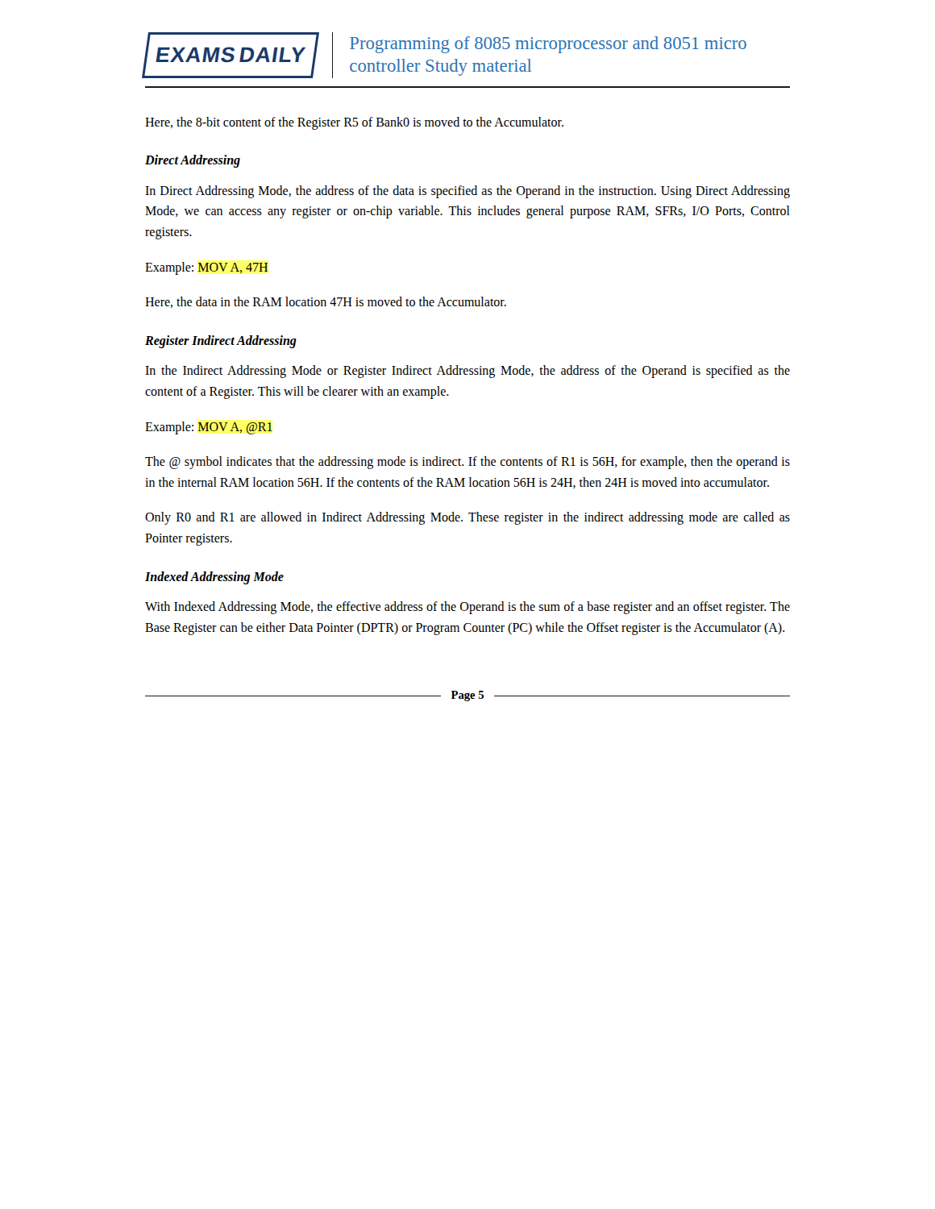EXAMS DAILY
Programming of 8085 microprocessor and 8051 micro controller Study material
Here, the 8-bit content of the Register R5 of Bank0 is moved to the Accumulator.
Direct Addressing
In Direct Addressing Mode, the address of the data is specified as the Operand in the instruction. Using Direct Addressing Mode, we can access any register or on-chip variable. This includes general purpose RAM, SFRs, I/O Ports, Control registers.
Example: MOV A, 47H
Here, the data in the RAM location 47H is moved to the Accumulator.
Register Indirect Addressing
In the Indirect Addressing Mode or Register Indirect Addressing Mode, the address of the Operand is specified as the content of a Register. This will be clearer with an example.
Example: MOV A, @R1
The @ symbol indicates that the addressing mode is indirect. If the contents of R1 is 56H, for example, then the operand is in the internal RAM location 56H. If the contents of the RAM location 56H is 24H, then 24H is moved into accumulator.
Only R0 and R1 are allowed in Indirect Addressing Mode. These register in the indirect addressing mode are called as Pointer registers.
Indexed Addressing Mode
With Indexed Addressing Mode, the effective address of the Operand is the sum of a base register and an offset register. The Base Register can be either Data Pointer (DPTR) or Program Counter (PC) while the Offset register is the Accumulator (A).
Page 5